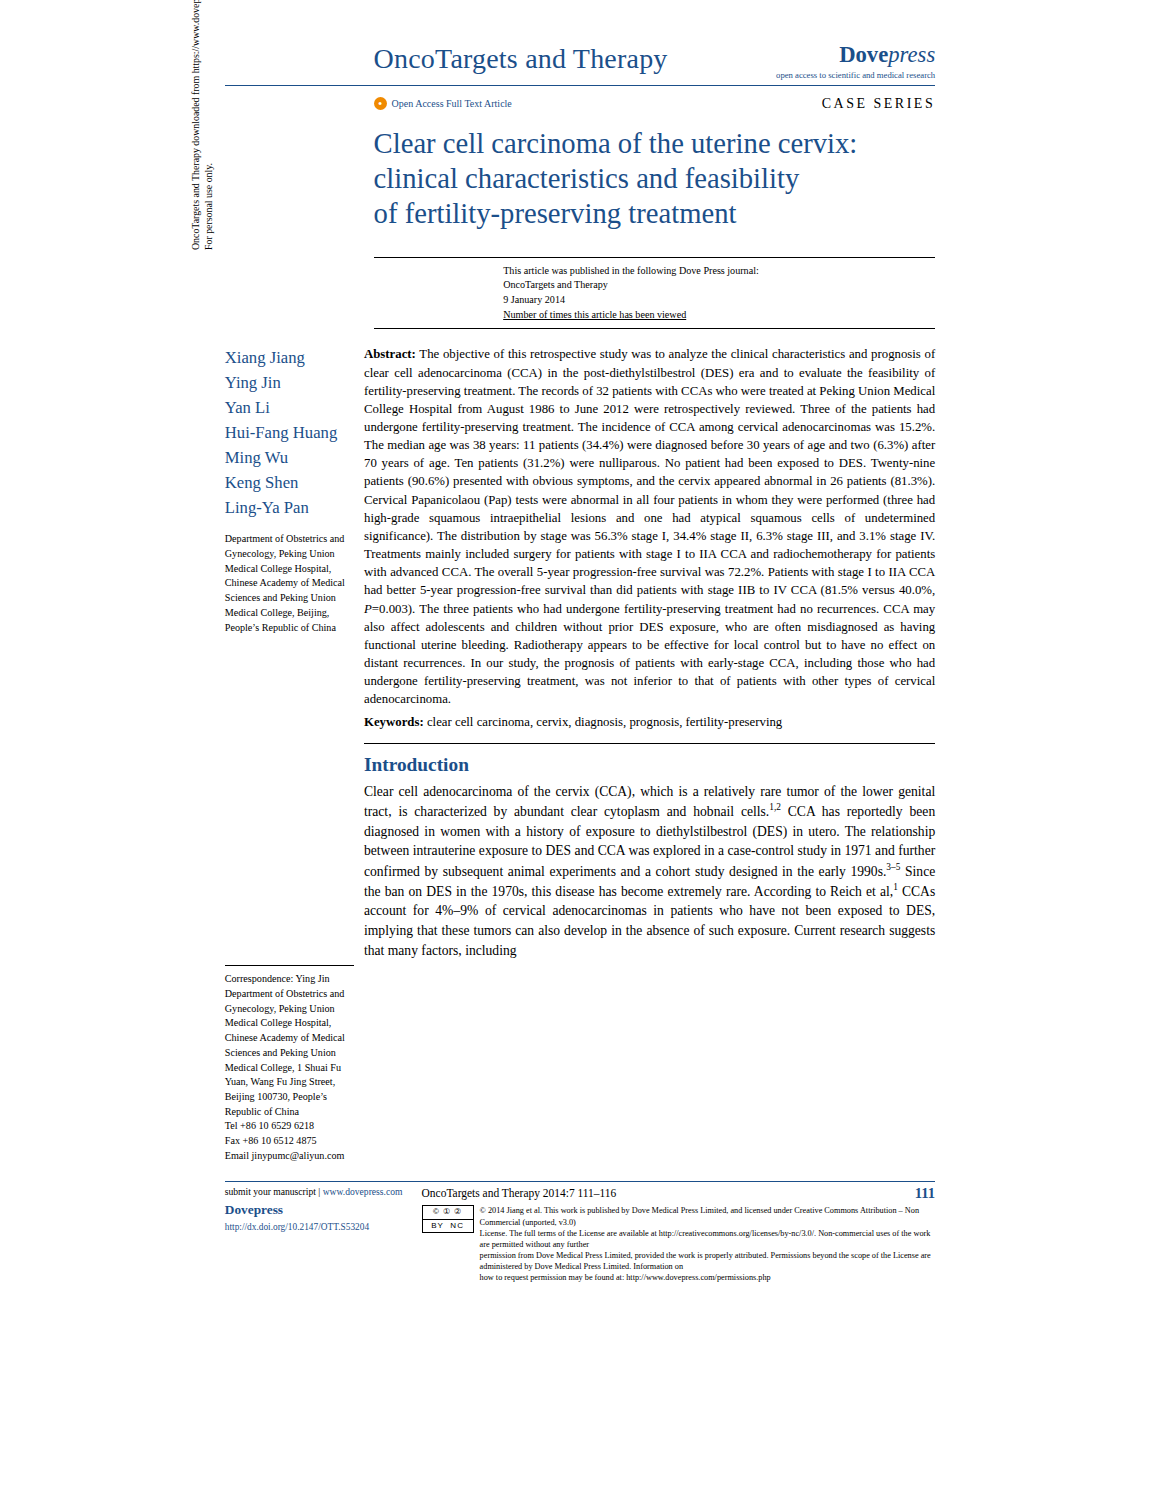OncoTargets and Therapy downloaded from https://www.dovepress.com/ on 27-Jun-2022 For personal use only.
OncoTargets and Therapy
Dovepress
open access to scientific and medical research
• Open Access Full Text Article
CASE SERIES
Clear cell carcinoma of the uterine cervix:
clinical characteristics and feasibility
of fertility-preserving treatment
This article was published in the following Dove Press journal:
OncoTargets and Therapy
9 January 2014
Number of times this article has been viewed
Xiang Jiang
Ying Jin
Yan Li
Hui-Fang Huang
Ming Wu
Keng Shen
Ling-Ya Pan
Department of Obstetrics and Gynecology, Peking Union Medical College Hospital, Chinese Academy of Medical Sciences and Peking Union Medical College, Beijing, People’s Republic of China
Correspondence: Ying Jin
Department of Obstetrics and Gynecology, Peking Union Medical College Hospital, Chinese Academy of Medical Sciences and Peking Union Medical College, 1 Shuai Fu Yuan, Wang Fu Jing Street, Beijing 100730, People’s Republic of China
Tel +86 10 6529 6218
Fax +86 10 6512 4875
Email jinypumc@aliyun.com
Abstract: The objective of this retrospective study was to analyze the clinical characteristics and prognosis of clear cell adenocarcinoma (CCA) in the post-diethylstilbestrol (DES) era and to evaluate the feasibility of fertility-preserving treatment. The records of 32 patients with CCAs who were treated at Peking Union Medical College Hospital from August 1986 to June 2012 were retrospectively reviewed. Three of the patients had undergone fertility-preserving treatment. The incidence of CCA among cervical adenocarcinomas was 15.2%. The median age was 38 years: 11 patients (34.4%) were diagnosed before 30 years of age and two (6.3%) after 70 years of age. Ten patients (31.2%) were nulliparous. No patient had been exposed to DES. Twenty-nine patients (90.6%) presented with obvious symptoms, and the cervix appeared abnormal in 26 patients (81.3%). Cervical Papanicolaou (Pap) tests were abnormal in all four patients in whom they were performed (three had high-grade squamous intraepithelial lesions and one had atypical squamous cells of undetermined significance). The distribution by stage was 56.3% stage I, 34.4% stage II, 6.3% stage III, and 3.1% stage IV. Treatments mainly included surgery for patients with stage I to IIA CCA and radiochemotherapy for patients with advanced CCA. The overall 5-year progression-free survival was 72.2%. Patients with stage I to IIA CCA had better 5-year progression-free survival than did patients with stage IIB to IV CCA (81.5% versus 40.0%, P=0.003). The three patients who had undergone fertility-preserving treatment had no recurrences. CCA may also affect adolescents and children without prior DES exposure, who are often misdiagnosed as having functional uterine bleeding. Radiotherapy appears to be effective for local control but to have no effect on distant recurrences. In our study, the prognosis of patients with early-stage CCA, including those who had undergone fertility-preserving treatment, was not inferior to that of patients with other types of cervical adenocarcinoma.
Keywords: clear cell carcinoma, cervix, diagnosis, prognosis, fertility-preserving
Introduction
Clear cell adenocarcinoma of the cervix (CCA), which is a relatively rare tumor of the lower genital tract, is characterized by abundant clear cytoplasm and hobnail cells.1,2 CCA has reportedly been diagnosed in women with a history of exposure to diethylstilbestrol (DES) in utero. The relationship between intrauterine exposure to DES and CCA was explored in a case-control study in 1971 and further confirmed by subsequent animal experiments and a cohort study designed in the early 1990s.3–5 Since the ban on DES in the 1970s, this disease has become extremely rare. According to Reich et al,1 CCAs account for 4%–9% of cervical adenocarcinomas in patients who have not been exposed to DES, implying that these tumors can also develop in the absence of such exposure. Current research suggests that many factors, including
submit your manuscript | www.dovepress.com
Dovepress
http://dx.doi.org/10.2147/OTT.S53204
111
OncoTargets and Therapy 2014:7 111–116
© ① ②
BY NC
© 2014 Jiang et al. This work is published by Dove Medical Press Limited, and licensed under Creative Commons Attribution – Non Commercial (unported, v3.0)
License. The full terms of the License are available at http://creativecommons.org/licenses/by-nc/3.0/. Non-commercial uses of the work are permitted without any further
permission from Dove Medical Press Limited, provided the work is properly attributed. Permissions beyond the scope of the License are administered by Dove Medical Press Limited. Information on
how to request permission may be found at: http://www.dovepress.com/permissions.php